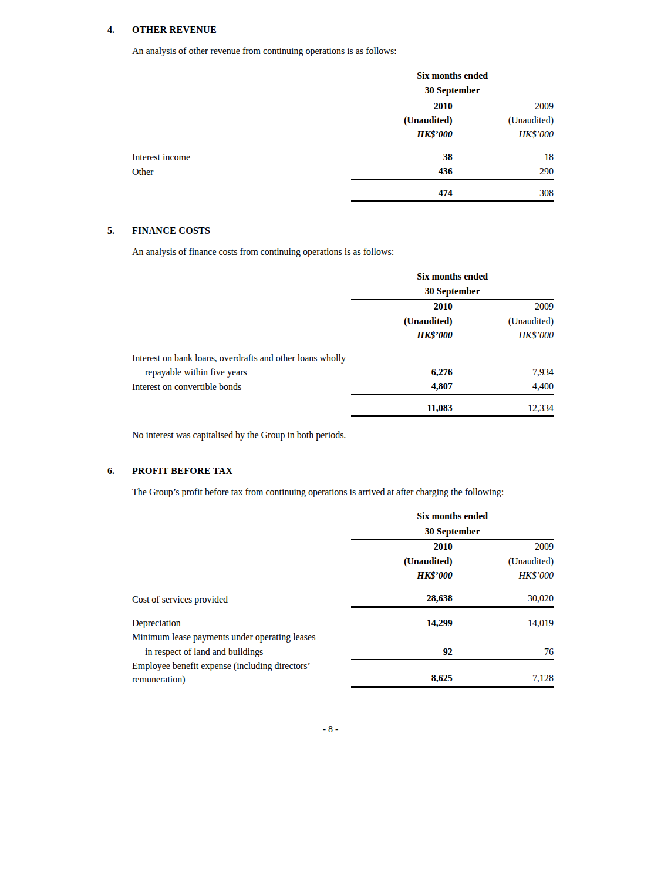4.
OTHER REVENUE
An analysis of other revenue from continuing operations is as follows:
| | Six months ended |
| | 30 September |
| | 2010 | 2009 |
| | (Unaudited) | (Unaudited) |
| | HK$’000 | HK$’000 |
| Interest income | 38 | 18 |
| Other | 436 | 290 |
| | 474 | 308 |
5.
FINANCE COSTS
An analysis of finance costs from continuing operations is as follows:
| | Six months ended |
| | 30 September |
| | 2010 | 2009 |
| | (Unaudited) | (Unaudited) |
| | HK$’000 | HK$’000 |
| Interest on bank loans, overdrafts and other loans wholly | | |
| repayable within five years | 6,276 | 7,934 |
| Interest on convertible bonds | 4,807 | 4,400 |
| | 11,083 | 12,334 |
No interest was capitalised by the Group in both periods.
6.
PROFIT BEFORE TAX
The Group’s profit before tax from continuing operations is arrived at after charging the following:
| | Six months ended |
| | 30 September |
| | 2010 | 2009 |
| | (Unaudited) | (Unaudited) |
| | HK$’000 | HK$’000 |
| Cost of services provided | 28,638 | 30,020 |
| Depreciation | 14,299 | 14,019 |
| Minimum lease payments under operating leases | | |
| in respect of land and buildings | 92 | 76 |
| Employee benefit expense (including directors’ remuneration) | 8,625 | 7,128 |
- 8 -